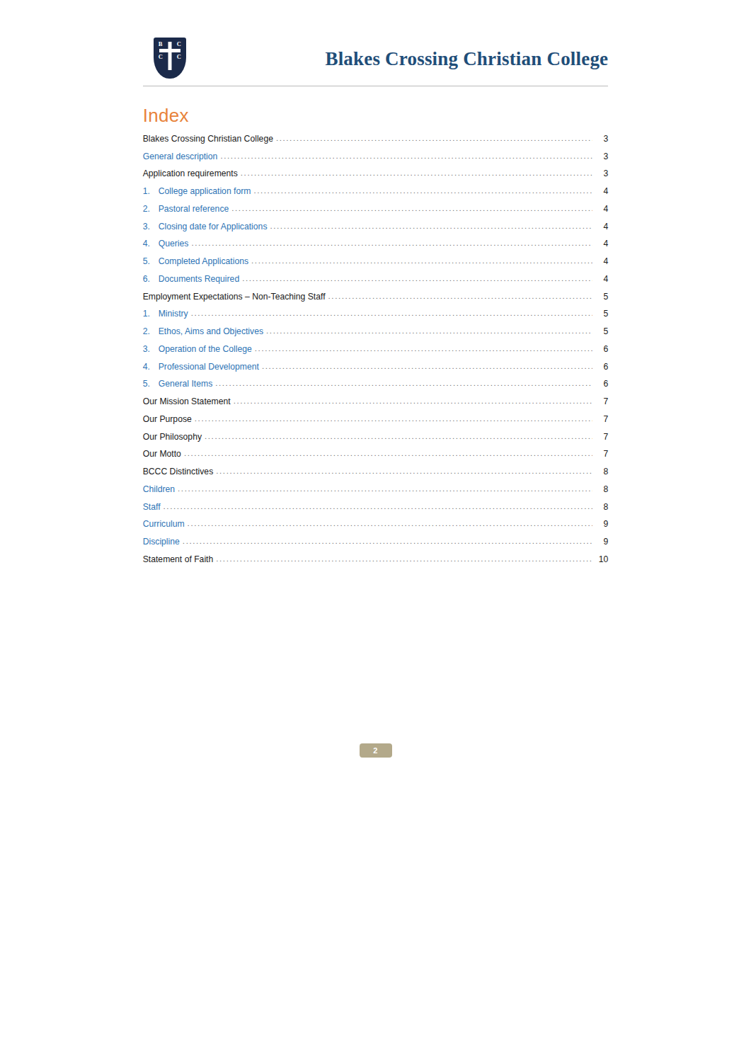B C C C
Blakes Crossing Christian College
Index
Blakes Crossing Christian College .................................................................................................................. 3
General description ................................................................................................................................. 3
Application requirements ....................................................................................................................... 3
1. College application form ................................................................................................................. 4
2. Pastoral reference ......................................................................................................................... 4
3. Closing date for Applications ......................................................................................................... 4
4. Queries ......................................................................................................................................... 4
5. Completed Applications ................................................................................................................... 4
6. Documents Required ....................................................................................................................... 4
Employment Expectations – Non-Teaching Staff ................................................................................. 5
1. Ministry ....................................................................................................................................... 5
2. Ethos, Aims and Objectives ........................................................................................................... 5
3. Operation of the College ................................................................................................................. 6
4. Professional Development ............................................................................................................. 6
5. General Items ................................................................................................................................. 6
Our Mission Statement ............................................................................................................................. 7
Our Purpose ............................................................................................................................................. 7
Our Philosophy ....................................................................................................................................... 7
Our Motto ................................................................................................................................................. 7
BCCC Distinctives ................................................................................................................................. 8
Children ............................................................................................................................................. 8
Staff ......................................................................................................................................................... 8
Curriculum ............................................................................................................................................. 9
Discipline ................................................................................................................................................. 9
Statement of Faith ................................................................................................................................. 10
2